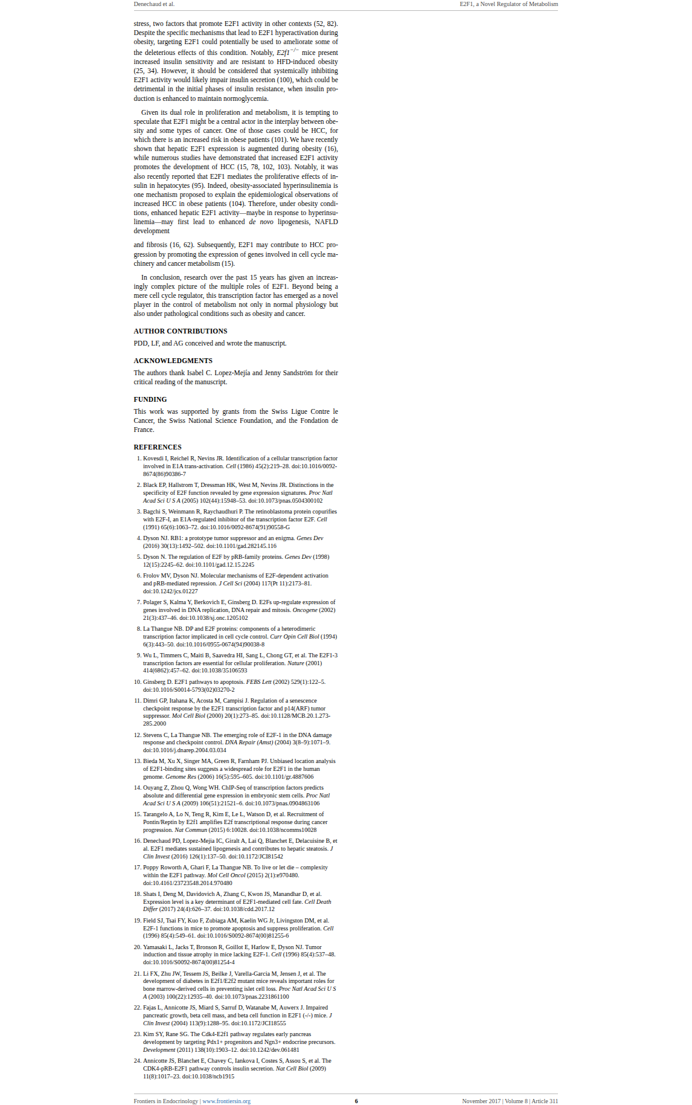Denechaud et al.
E2F1, a Novel Regulator of Metabolism
stress, two factors that promote E2F1 activity in other contexts (52, 82). Despite the specific mechanisms that lead to E2F1 hyperactivation during obesity, targeting E2F1 could potentially be used to ameliorate some of the deleterious effects of this condition. Notably, E2f1−/− mice present increased insulin sensitivity and are resistant to HFD-induced obesity (25, 34). However, it should be considered that systemically inhibiting E2F1 activity would likely impair insulin secretion (100), which could be detrimental in the initial phases of insulin resistance, when insulin production is enhanced to maintain normoglycemia.
Given its dual role in proliferation and metabolism, it is tempting to speculate that E2F1 might be a central actor in the interplay between obesity and some types of cancer. One of those cases could be HCC, for which there is an increased risk in obese patients (101). We have recently shown that hepatic E2F1 expression is augmented during obesity (16), while numerous studies have demonstrated that increased E2F1 activity promotes the development of HCC (15, 78, 102, 103). Notably, it was also recently reported that E2F1 mediates the proliferative effects of insulin in hepatocytes (95). Indeed, obesity-associated hyperinsulinemia is one mechanism proposed to explain the epidemiological observations of increased HCC in obese patients (104). Therefore, under obesity conditions, enhanced hepatic E2F1 activity—maybe in response to hyperinsulinemia—may first lead to enhanced de novo lipogenesis, NAFLD development
and fibrosis (16, 62). Subsequently, E2F1 may contribute to HCC progression by promoting the expression of genes involved in cell cycle machinery and cancer metabolism (15).
In conclusion, research over the past 15 years has given an increasingly complex picture of the multiple roles of E2F1. Beyond being a mere cell cycle regulator, this transcription factor has emerged as a novel player in the control of metabolism not only in normal physiology but also under pathological conditions such as obesity and cancer.
Author Contributions
PDD, LF, and AG conceived and wrote the manuscript.
Acknowledgments
The authors thank Isabel C. Lopez-Mejía and Jenny Sandström for their critical reading of the manuscript.
Funding
This work was supported by grants from the Swiss Ligue Contre le Cancer, the Swiss National Science Foundation, and the Fondation de France.
References
Kovesdi I, Reichel R, Nevins JR. Identification of a cellular transcription factor involved in E1A trans-activation. Cell (1986) 45(2):219–28. doi:10.1016/0092-8674(86)90386-7
Black EP, Hallstrom T, Dressman HK, West M, Nevins JR. Distinctions in the specificity of E2F function revealed by gene expression signatures. Proc Natl Acad Sci U S A (2005) 102(44):15948–53. doi:10.1073/pnas.0504300102
Bagchi S, Weinmann R, Raychaudhuri P. The retinoblastoma protein copurifies with E2F-I, an E1A-regulated inhibitor of the transcription factor E2F. Cell (1991) 65(6):1063–72. doi:10.1016/0092-8674(91)90558-G
Dyson NJ. RB1: a prototype tumor suppressor and an enigma. Genes Dev (2016) 30(13):1492–502. doi:10.1101/gad.282145.116
Dyson N. The regulation of E2F by pRB-family proteins. Genes Dev (1998) 12(15):2245–62. doi:10.1101/gad.12.15.2245
Frolov MV, Dyson NJ. Molecular mechanisms of E2F-dependent activation and pRB-mediated repression. J Cell Sci (2004) 117(Pt 11):2173–81. doi:10.1242/jcs.01227
Polager S, Kalma Y, Berkovich E, Ginsberg D. E2Fs up-regulate expression of genes involved in DNA replication, DNA repair and mitosis. Oncogene (2002) 21(3):437–46. doi:10.1038/sj.onc.1205102
La Thangue NB. DP and E2F proteins: components of a heterodimeric transcription factor implicated in cell cycle control. Curr Opin Cell Biol (1994) 6(3):443–50. doi:10.1016/0955-0674(94)90038-8
Wu L, Timmers C, Maiti B, Saavedra HI, Sang L, Chong GT, et al. The E2F1-3 transcription factors are essential for cellular proliferation. Nature (2001) 414(6862):457–62. doi:10.1038/35106593
Ginsberg D. E2F1 pathways to apoptosis. FEBS Lett (2002) 529(1):122–5. doi:10.1016/S0014-5793(02)03270-2
Dimri GP, Itahana K, Acosta M, Campisi J. Regulation of a senescence checkpoint response by the E2F1 transcription factor and p14(ARF) tumor suppressor. Mol Cell Biol (2000) 20(1):273–85. doi:10.1128/MCB.20.1.273-285.2000
Stevens C, La Thangue NB. The emerging role of E2F-1 in the DNA damage response and checkpoint control. DNA Repair (Amst) (2004) 3(8–9):1071–9. doi:10.1016/j.dnarep.2004.03.034
Bieda M, Xu X, Singer MA, Green R, Farnham PJ. Unbiased location analysis of E2F1-binding sites suggests a widespread role for E2F1 in the human genome. Genome Res (2006) 16(5):595–605. doi:10.1101/gr.4887606
Ouyang Z, Zhou Q, Wong WH. ChIP-Seq of transcription factors predicts absolute and differential gene expression in embryonic stem cells. Proc Natl Acad Sci U S A (2009) 106(51):21521–6. doi:10.1073/pnas.0904863106
Tarangelo A, Lo N, Teng R, Kim E, Le L, Watson D, et al. Recruitment of Pontin/Reptin by E2f1 amplifies E2f transcriptional response during cancer progression. Nat Commun (2015) 6:10028. doi:10.1038/ncomms10028
Denechaud PD, Lopez-Mejia IC, Giralt A, Lai Q, Blanchet E, Delacuisine B, et al. E2F1 mediates sustained lipogenesis and contributes to hepatic steatosis. J Clin Invest (2016) 126(1):137–50. doi:10.1172/JCI81542
Poppy Roworth A, Ghari F, La Thangue NB. To live or let die – complexity within the E2F1 pathway. Mol Cell Oncol (2015) 2(1):e970480. doi:10.4161/23723548.2014.970480
Shats I, Deng M, Davidovich A, Zhang C, Kwon JS, Manandhar D, et al. Expression level is a key determinant of E2F1-mediated cell fate. Cell Death Differ (2017) 24(4):626–37. doi:10.1038/cdd.2017.12
Field SJ, Tsai FY, Kuo F, Zubiaga AM, Kaelin WG Jr, Livingston DM, et al. E2F-1 functions in mice to promote apoptosis and suppress proliferation. Cell (1996) 85(4):549–61. doi:10.1016/S0092-8674(00)81255-6
Yamasaki L, Jacks T, Bronson R, Goillot E, Harlow E, Dyson NJ. Tumor induction and tissue atrophy in mice lacking E2F-1. Cell (1996) 85(4):537–48. doi:10.1016/S0092-8674(00)81254-4
Li FX, Zhu JW, Tessem JS, Beilke J, Varella-Garcia M, Jensen J, et al. The development of diabetes in E2f1/E2f2 mutant mice reveals important roles for bone marrow-derived cells in preventing islet cell loss. Proc Natl Acad Sci U S A (2003) 100(22):12935–40. doi:10.1073/pnas.2231861100
Fajas L, Annicotte JS, Miard S, Sarruf D, Watanabe M, Auwerx J. Impaired pancreatic growth, beta cell mass, and beta cell function in E2F1 (-/-) mice. J Clin Invest (2004) 113(9):1288–95. doi:10.1172/JCI18555
Kim SY, Rane SG. The Cdk4-E2f1 pathway regulates early pancreas development by targeting Pdx1+ progenitors and Ngn3+ endocrine precursors. Development (2011) 138(10):1903–12. doi:10.1242/dev.061481
Annicotte JS, Blanchet E, Chavey C, Iankova I, Costes S, Assou S, et al. The CDK4-pRB-E2F1 pathway controls insulin secretion. Nat Cell Biol (2009) 11(8):1017–23. doi:10.1038/ncb1915
Frontiers in Endocrinology | www.frontiersin.org
6
November 2017 | Volume 8 | Article 311